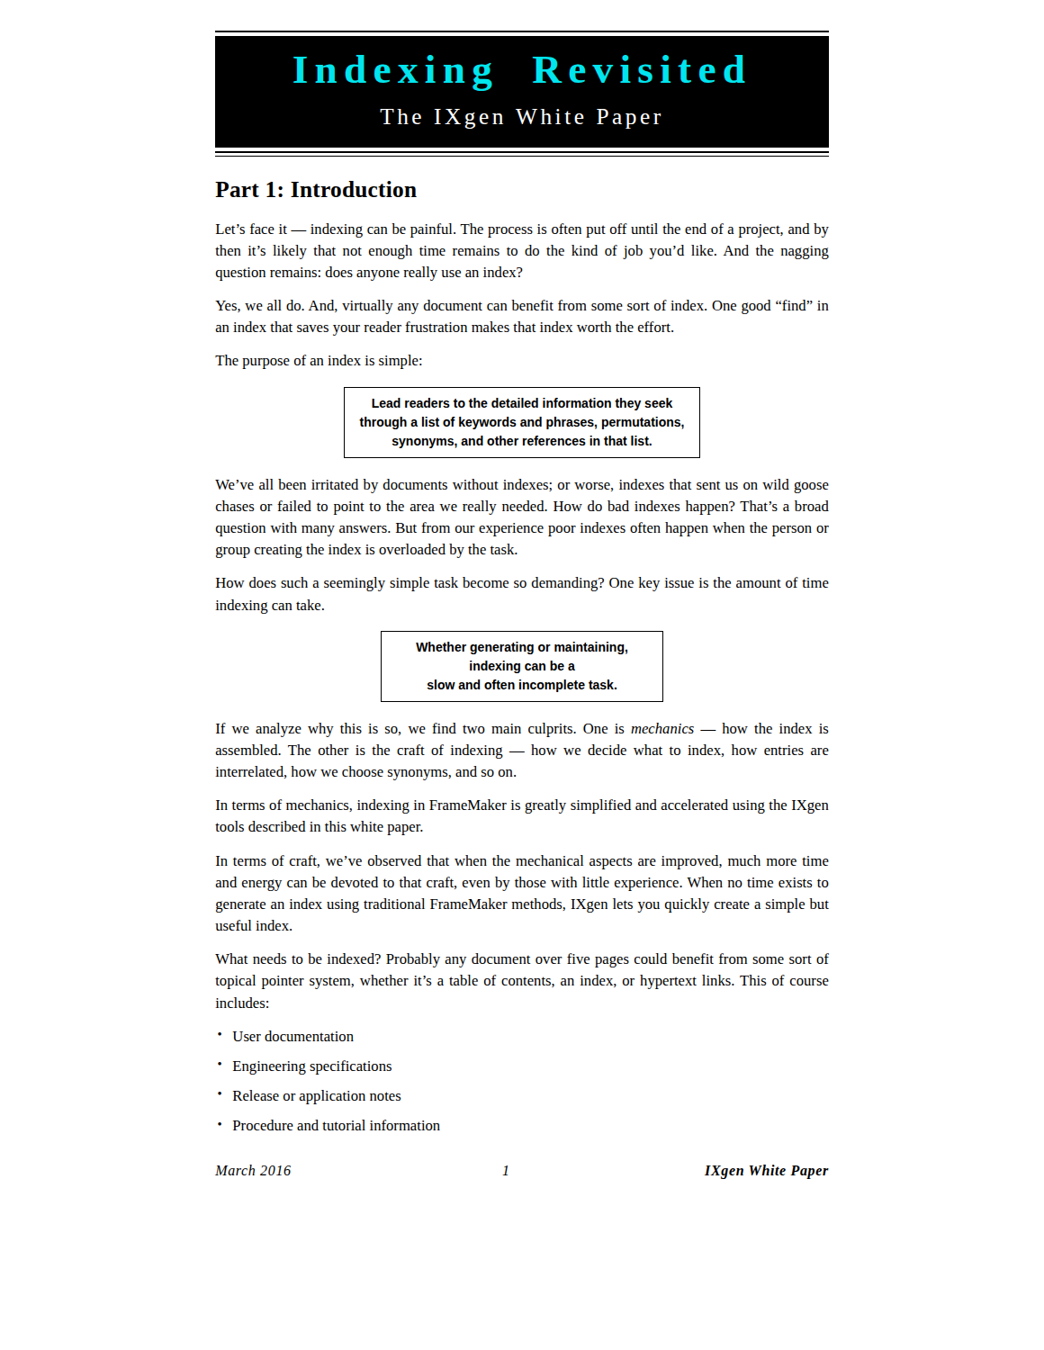Indexing Revisited
The IXgen White Paper
Part 1: Introduction
Let’s face it — indexing can be painful. The process is often put off until the end of a project, and by then it’s likely that not enough time remains to do the kind of job you’d like. And the nagging question remains: does anyone really use an index?
Yes, we all do. And, virtually any document can benefit from some sort of index. One good “find” in an index that saves your reader frustration makes that index worth the effort.
The purpose of an index is simple:
Lead readers to the detailed information they seek
through a list of keywords and phrases, permutations,
synonyms, and other references in that list.
We’ve all been irritated by documents without indexes; or worse, indexes that sent us on wild goose chases or failed to point to the area we really needed. How do bad indexes happen? That’s a broad question with many answers. But from our experience poor indexes often happen when the person or group creating the index is overloaded by the task.
How does such a seemingly simple task become so demanding? One key issue is the amount of time indexing can take.
Whether generating or maintaining, indexing can be a
slow and often incomplete task.
If we analyze why this is so, we find two main culprits. One is mechanics — how the index is assembled. The other is the craft of indexing — how we decide what to index, how entries are interrelated, how we choose synonyms, and so on.
In terms of mechanics, indexing in FrameMaker is greatly simplified and accelerated using the IXgen tools described in this white paper.
In terms of craft, we’ve observed that when the mechanical aspects are improved, much more time and energy can be devoted to that craft, even by those with little experience. When no time exists to generate an index using traditional FrameMaker methods, IXgen lets you quickly create a simple but useful index.
What needs to be indexed? Probably any document over five pages could benefit from some sort of topical pointer system, whether it’s a table of contents, an index, or hypertext links. This of course includes:
User documentation
Engineering specifications
Release or application notes
Procedure and tutorial information
March 2016
1
IXgen White Paper